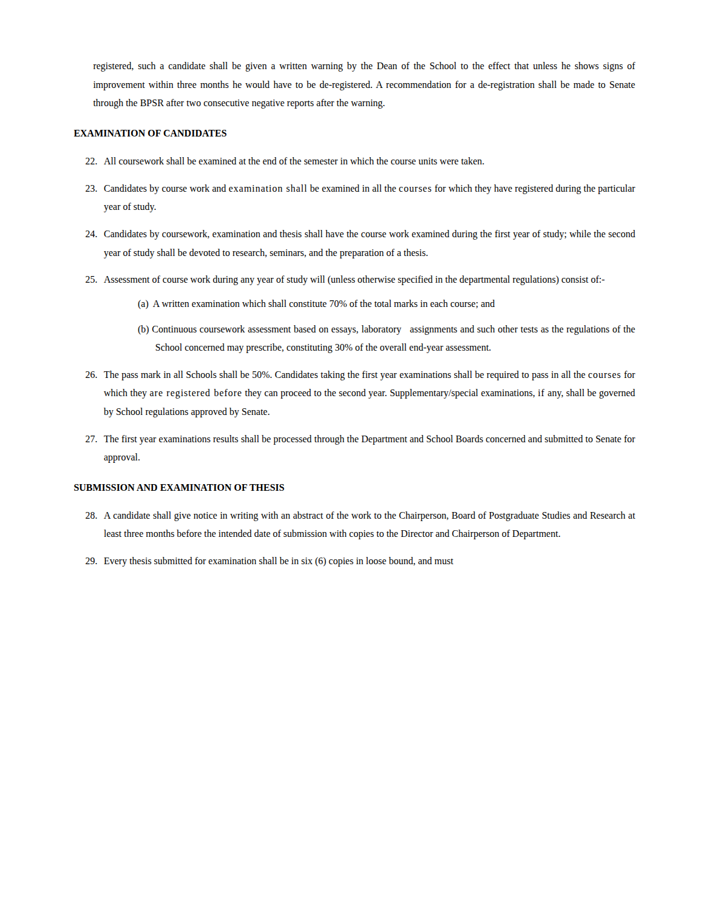registered, such a candidate shall be given a written warning by the Dean of the School to the effect that unless he shows signs of improvement within three months he would have to be de-registered. A recommendation for a de-registration shall be made to Senate through the BPSR after two consecutive negative reports after the warning.
EXAMINATION OF CANDIDATES
All coursework shall be examined at the end of the semester in which the course units were taken.
Candidates by course work and examination shall be examined in all the courses for which they have registered during the particular year of study.
Candidates by coursework, examination and thesis shall have the course work examined during the first year of study; while the second year of study shall be devoted to research, seminars, and the preparation of a thesis.
Assessment of course work during any year of study will (unless otherwise specified in the departmental regulations) consist of:-
(a) A written examination which shall constitute 70% of the total marks in each course; and
(b) Continuous coursework assessment based on essays, laboratory assignments and such other tests as the regulations of the School concerned may prescribe, constituting 30% of the overall end-year assessment.
The pass mark in all Schools shall be 50%. Candidates taking the first year examinations shall be required to pass in all the courses for which they are registered before they can proceed to the second year. Supplementary/special examinations, if any, shall be governed by School regulations approved by Senate.
The first year examinations results shall be processed through the Department and School Boards concerned and submitted to Senate for approval.
SUBMISSION AND EXAMINATION OF THESIS
A candidate shall give notice in writing with an abstract of the work to the Chairperson, Board of Postgraduate Studies and Research at least three months before the intended date of submission with copies to the Director and Chairperson of Department.
Every thesis submitted for examination shall be in six (6) copies in loose bound, and must